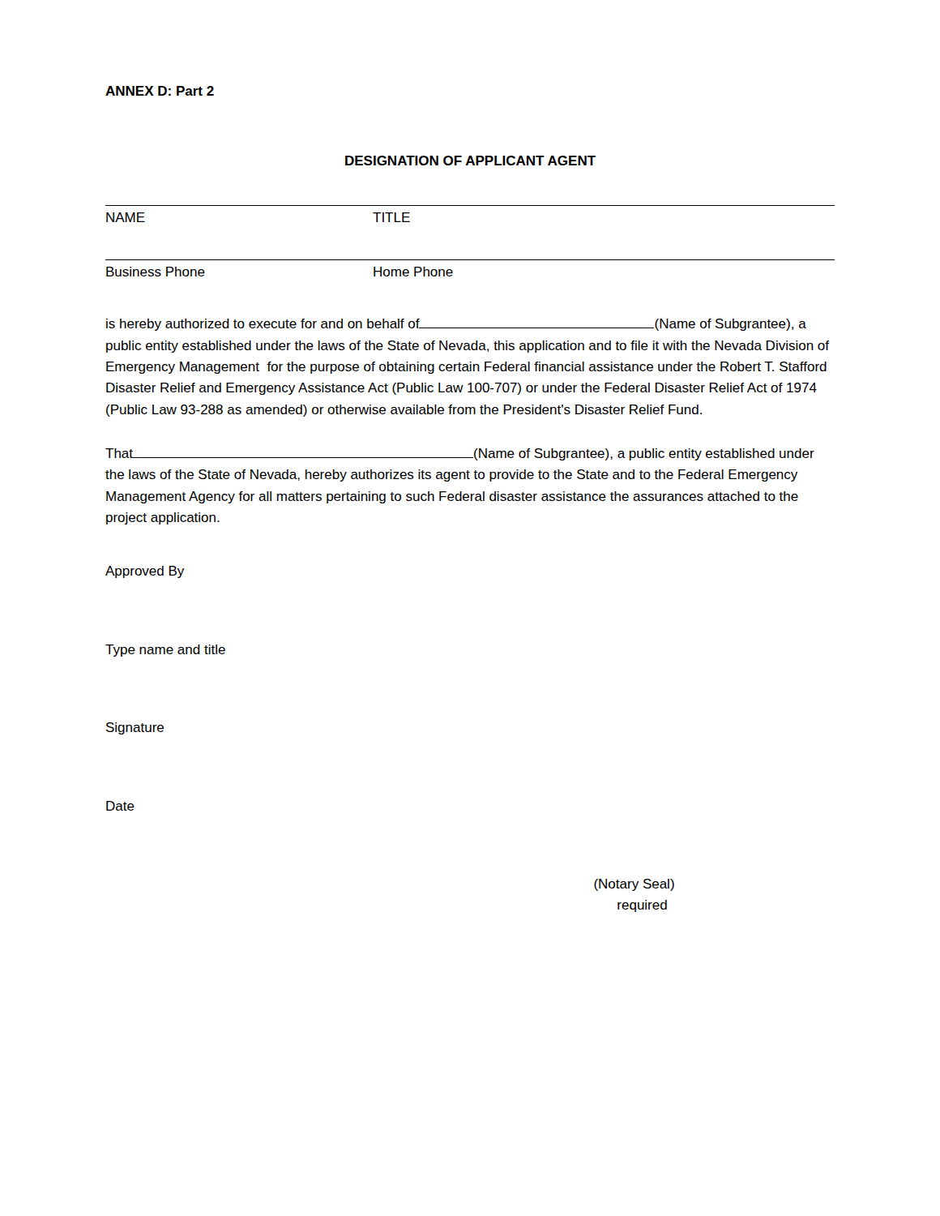ANNEX D: Part 2
DESIGNATION OF APPLICANT AGENT
NAME
TITLE
Business Phone
Home Phone
is hereby authorized to execute for and on behalf of (Name of Subgrantee), a public entity established under the laws of the State of Nevada, this application and to file it with the Nevada Division of Emergency Management for the purpose of obtaining certain Federal financial assistance under the Robert T. Stafford Disaster Relief and Emergency Assistance Act (Public Law 100-707) or under the Federal Disaster Relief Act of 1974 (Public Law 93-288 as amended) or otherwise available from the President's Disaster Relief Fund.
That (Name of Subgrantee), a public entity established under the laws of the State of Nevada, hereby authorizes its agent to provide to the State and to the Federal Emergency Management Agency for all matters pertaining to such Federal disaster assistance the assurances attached to the project application.
Approved By
Type name and title
Signature
Date
(Notary Seal) required